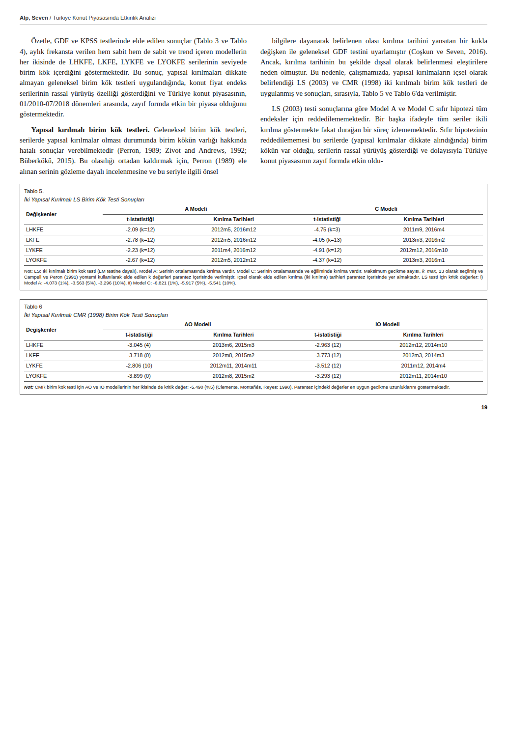Alp, Seven / Türkiye Konut Piyasasında Etkinlik Analizi
Özetle, GDF ve KPSS testlerinde elde edilen sonuçlar (Tablo 3 ve Tablo 4), aylık frekansta verilen hem sabit hem de sabit ve trend içeren modellerin her ikisinde de LHKFE, LKFE, LYKFE ve LYOKFE serilerinin seviyede birim kök içerdiğini göstermektedir. Bu sonuç, yapısal kırılmaları dikkate almayan geleneksel birim kök testleri uygulandığında, konut fiyat endeks serilerinin rassal yürüyüş özelliği gösterdiğini ve Türkiye konut piyasasının, 01/2010-07/2018 dönemleri arasında, zayıf formda etkin bir piyasa olduğunu göstermektedir.
Yapısal kırılmalı birim kök testleri. Geleneksel birim kök testleri, serilerde yapısal kırılmalar olması durumunda birim kökün varlığı hakkında hatalı sonuçlar verebilmektedir (Perron, 1989; Zivot and Andrews, 1992; Büberkökü, 2015). Bu olasılığı ortadan kaldırmak için, Perron (1989) ele alınan serinin gözleme dayalı incelenmesine ve bu seriyle ilgili önsel
bilgilere dayanarak belirlenen olası kırılma tarihini yansıtan bir kukla değişken ile geleneksel GDF testini uyarlamıştır (Coşkun ve Seven, 2016). Ancak, kırılma tarihinin bu şekilde dışsal olarak belirlenmesi eleştirilere neden olmuştur. Bu nedenle, çalışmamızda, yapısal kırılmaların içsel olarak belirlendiği LS (2003) ve CMR (1998) iki kırılmalı birim kök testleri de uygulanmış ve sonuçları, sırasıyla, Tablo 5 ve Tablo 6'da verilmiştir.
LS (2003) testi sonuçlarına göre Model A ve Model C sıfır hipotezi tüm endeksler için reddedilememektedir. Bir başka ifadeyle tüm seriler ikili kırılma göstermekte fakat durağan bir süreç izlememektedir. Sıfır hipotezinin reddedilememesi bu serilerde (yapısal kırılmalar dikkate alındığında) birim kökün var olduğu, serilerin rassal yürüyüş gösterdiği ve dolayısıyla Türkiye konut piyasasının zayıf formda etkin oldu-
Tablo 5. İki Yapısal Kırılmalı LS Birim Kök Testi Sonuçları
| Değişkenler | A Modeli | C Modeli |
| --- | --- | --- |
| t-istatistiği | Kırılma Tarihleri | t-istatistiği | Kırılma Tarihleri |
| LHKFE | -2.09 (k=12) | 2012m5, 2016m12 | -4.75 (k=3) | 2011m9, 2016m4 |
| LKFE | -2.78 (k=12) | 2012m5, 2016m12 | -4.05 (k=13) | 2013m3, 2016m2 |
| LYKFE | -2.23 (k=12) | 2011m4, 2016m12 | -4.91 (k=12) | 2012m12, 2016m10 |
| LYOKFE | -2.67 (k=12) | 2012m5, 2012m12 | -4.37 (k=12) | 2013m3, 2016m1 |
Not: LS: İki kırılmalı birim kök testi (LM testine dayalı). Model A: Serinin ortalamasında kırılma vardır. Model C: Serinin ortalamasında ve eğiliminde kırılma vardır. Maksimum gecikme sayısı, k_max, 13 olarak seçilmiş ve Campell ve Peron (1991) yöntemi kullanılarak elde edilen k değerleri parantez içerisinde verilmiştir. İçsel olarak elde edilen kırılma (iki kırılma) tarihleri parantez içerisinde yer almaktadır. LS testi için kritik değerler: i) Model A: -4.073 (1%), -3.563 (5%), -3.296 (10%), ii) Model C: -6.821 (1%), -5.917 (5%), -5.541 (10%).
Tablo 6 İki Yapısal Kırılmalı CMR (1998) Birim Kök Testi Sonuçları
| Değişkenler | AO Modeli | IO Modeli |
| --- | --- | --- |
| t-istatistiği | Kırılma Tarihleri | t-istatistiği | Kırılma Tarihleri |
| LHKFE | -3.045 (4) | 2013m6, 2015m3 | -2.963 (12) | 2012m12, 2014m10 |
| LKFE | -3.718 (0) | 2012m8, 2015m2 | -3.773 (12) | 2012m3, 2014m3 |
| LYKFE | -2.806 (10) | 2012m11, 2014m11 | -3.512 (12) | 2011m12, 2014m4 |
| LYOKFE | -3.899 (0) | 2012m8, 2015m2 | -3.293 (12) | 2012m11, 2014m10 |
Not: CMR birim kök testi için AO ve IO modellerinin her ikisinde de kritik değer: -5.490 (%5) (Clemente, Montañés, Reyes: 1998). Parantez içindeki değerler en uygun gecikme uzunluklarını göstermektedir.
19